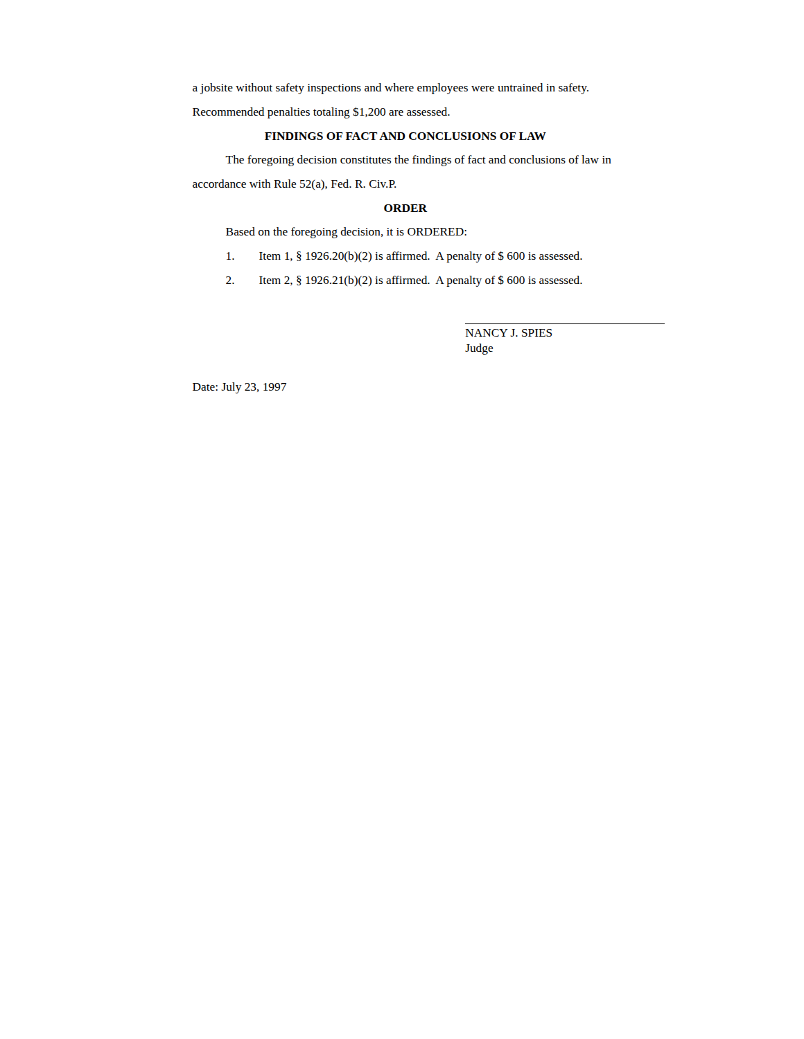a jobsite without safety inspections and where employees were untrained in safety. Recommended penalties totaling $1,200 are assessed.
FINDINGS OF FACT AND CONCLUSIONS OF LAW
The foregoing decision constitutes the findings of fact and conclusions of law in accordance with Rule 52(a), Fed. R. Civ.P.
ORDER
Based on the foregoing decision, it is ORDERED:
1. Item 1, § 1926.20(b)(2) is affirmed. A penalty of $ 600 is assessed.
2. Item 2, § 1926.21(b)(2) is affirmed. A penalty of $ 600 is assessed.
NANCY J. SPIES
Judge
Date: July 23, 1997